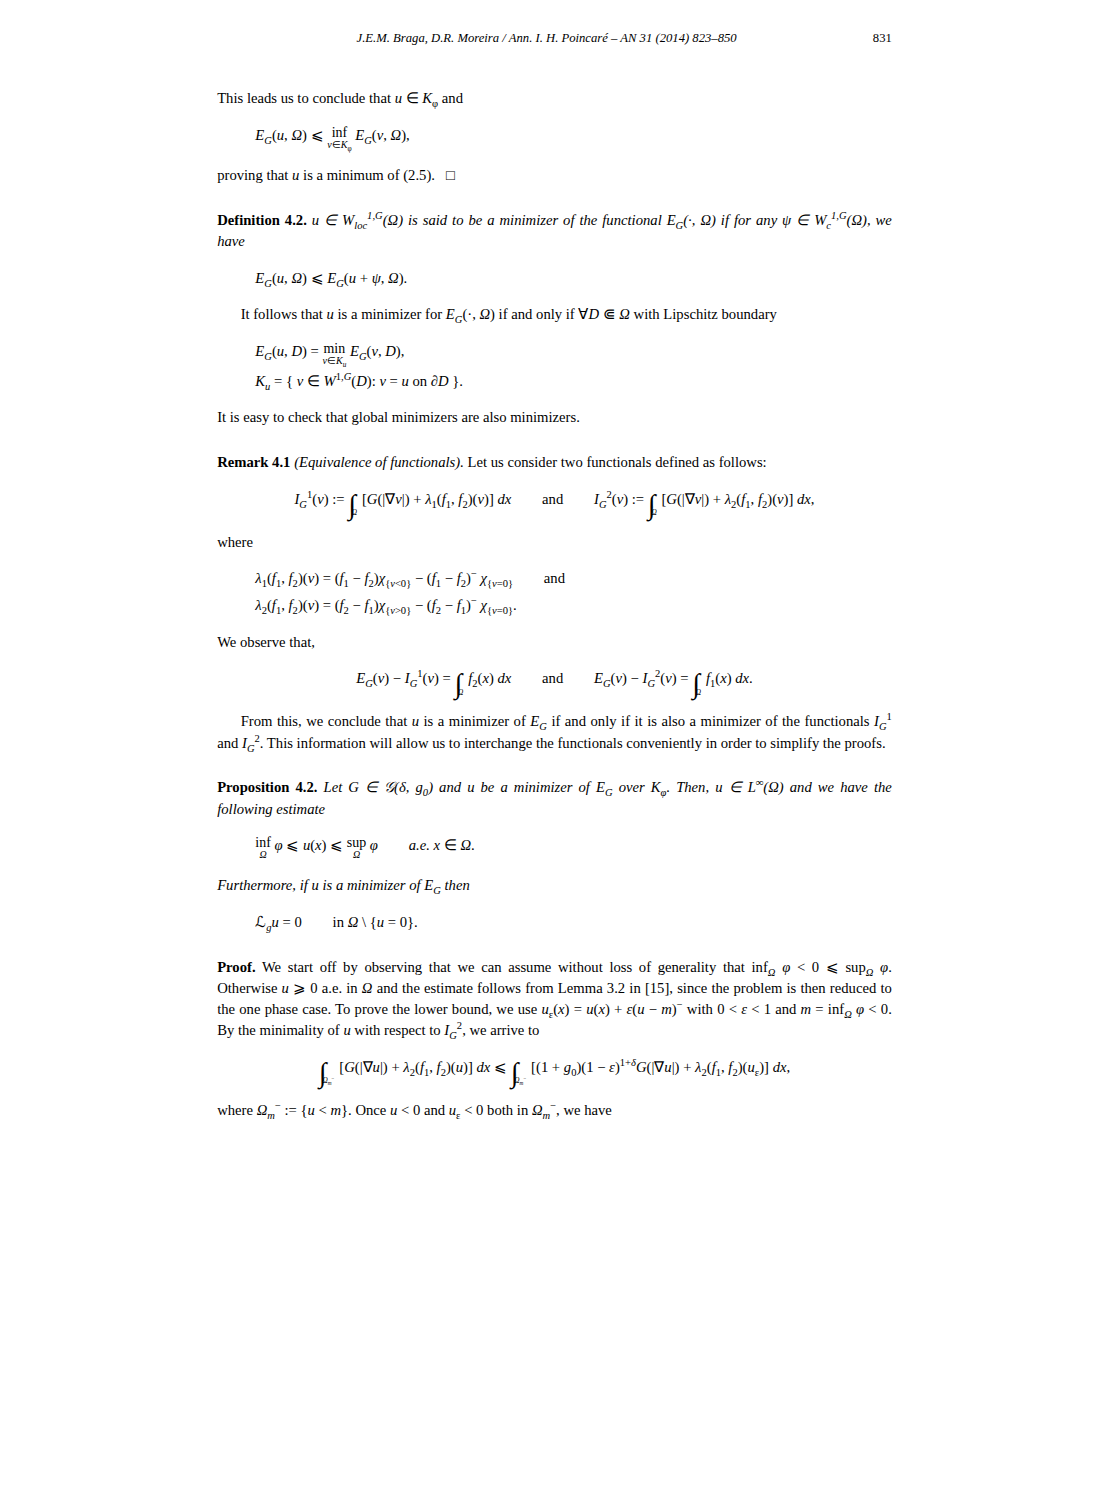J.E.M. Braga, D.R. Moreira / Ann. I. H. Poincaré – AN 31 (2014) 823–850
831
This leads us to conclude that u ∈ Kφ and
EG(u, Ω) ⩽ inf v∈Kφ EG(v, Ω),
proving that u is a minimum of (2.5). □
Definition 4.2. u ∈ Wloc1,G(Ω) is said to be a minimizer of the functional EG(·, Ω) if for any ψ ∈ Wc1,G(Ω), we have
EG(u, Ω) ⩽ EG(u + ψ, Ω).
It follows that u is a minimizer for EG(·, Ω) if and only if ∀D ⋐ Ω with Lipschitz boundary
EG(u, D) = min v∈Ku EG(v, D),
Ku = { v ∈ W1,G(D): v = u on ∂D }.
It is easy to check that global minimizers are also minimizers.
Remark 4.1 (Equivalence of functionals). Let us consider two functionals defined as follows:
IG1(v) := ∫Ω [G(|∇v|) + λ1(f1, f2)(v)] dx and IG2(v) := ∫Ω [G(|∇v|) + λ2(f1, f2)(v)] dx,
where
λ1(f1, f2)(v) = (f1 − f2)χ{v<0} − (f1 − f2)− χ{v=0} and
λ2(f1, f2)(v) = (f2 − f1)χ{v>0} − (f2 − f1)− χ{v=0}.
We observe that,
EG(v) − IG1(v) = ∫Ω f2(x) dx and EG(v) − IG2(v) = ∫Ω f1(x) dx.
From this, we conclude that u is a minimizer of EG if and only if it is also a minimizer of the functionals IG1 and IG2. This information will allow us to interchange the functionals conveniently in order to simplify the proofs.
Proposition 4.2. Let G ∈ 𝒢(δ, g0) and u be a minimizer of EG over Kφ. Then, u ∈ L∞(Ω) and we have the following estimate
inf Ω φ ⩽ u(x) ⩽ sup Ω φ a.e. x ∈ Ω.
Furthermore, if u is a minimizer of EG then
ℒgu = 0 in Ω \ {u = 0}.
Proof. We start off by observing that we can assume without loss of generality that infΩ φ < 0 ⩽ supΩ φ. Otherwise u ⩾ 0 a.e. in Ω and the estimate follows from Lemma 3.2 in [15], since the problem is then reduced to the one phase case. To prove the lower bound, we use uε(x) = u(x) + ε(u − m)− with 0 < ε < 1 and m = infΩ φ < 0. By the minimality of u with respect to IG2, we arrive to
∫Ωm− [G(|∇u|) + λ2(f1, f2)(u)] dx ⩽ ∫Ωm− [(1 + g0)(1 − ε)1+δG(|∇u|) + λ2(f1, f2)(uε)] dx,
where Ωm− := {u < m}. Once u < 0 and uε < 0 both in Ωm−, we have